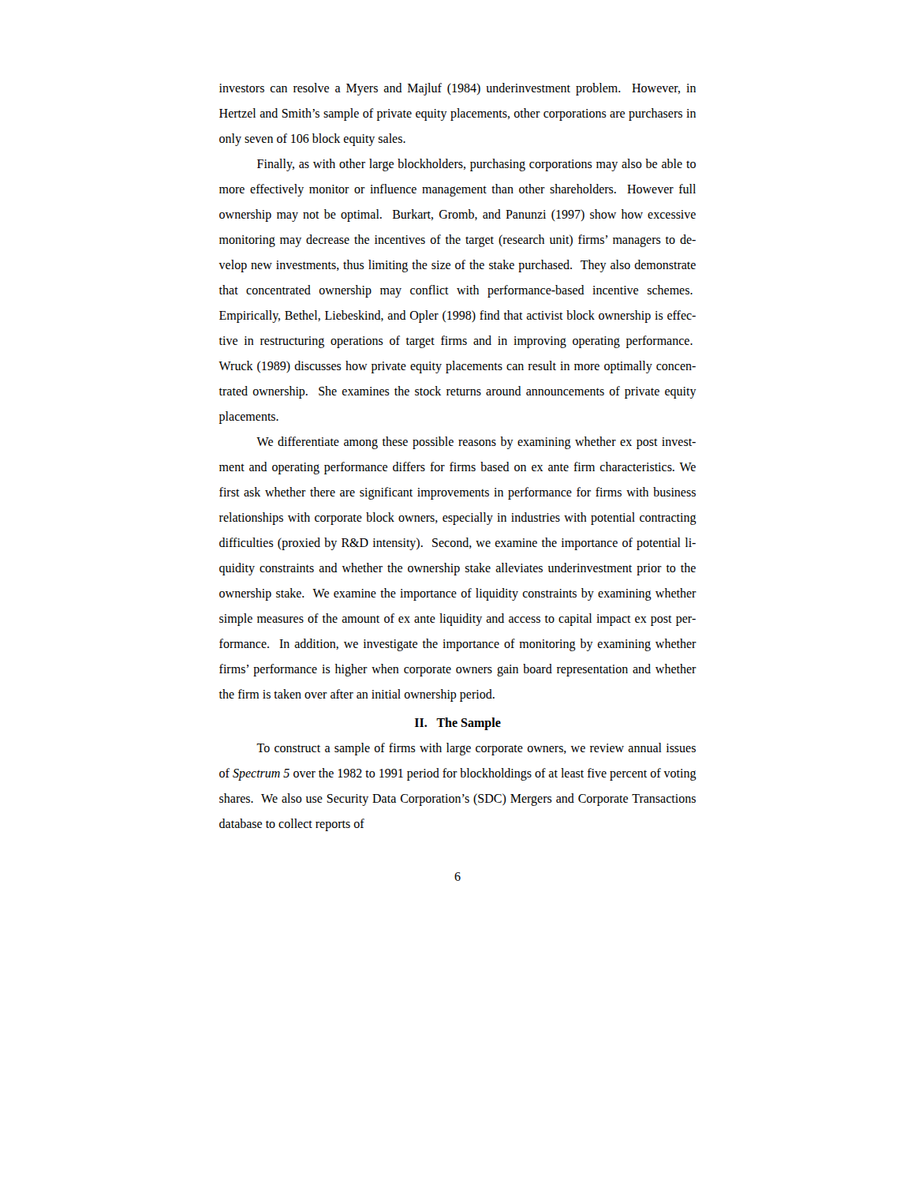investors can resolve a Myers and Majluf (1984) underinvestment problem. However, in Hertzel and Smith’s sample of private equity placements, other corporations are purchasers in only seven of 106 block equity sales.
Finally, as with other large blockholders, purchasing corporations may also be able to more effectively monitor or influence management than other shareholders. However full ownership may not be optimal. Burkart, Gromb, and Panunzi (1997) show how excessive monitoring may decrease the incentives of the target (research unit) firms’ managers to develop new investments, thus limiting the size of the stake purchased. They also demonstrate that concentrated ownership may conflict with performance-based incentive schemes. Empirically, Bethel, Liebeskind, and Opler (1998) find that activist block ownership is effective in restructuring operations of target firms and in improving operating performance. Wruck (1989) discusses how private equity placements can result in more optimally concentrated ownership. She examines the stock returns around announcements of private equity placements.
We differentiate among these possible reasons by examining whether ex post investment and operating performance differs for firms based on ex ante firm characteristics. We first ask whether there are significant improvements in performance for firms with business relationships with corporate block owners, especially in industries with potential contracting difficulties (proxied by R&D intensity). Second, we examine the importance of potential liquidity constraints and whether the ownership stake alleviates underinvestment prior to the ownership stake. We examine the importance of liquidity constraints by examining whether simple measures of the amount of ex ante liquidity and access to capital impact ex post performance. In addition, we investigate the importance of monitoring by examining whether firms’ performance is higher when corporate owners gain board representation and whether the firm is taken over after an initial ownership period.
II. The Sample
To construct a sample of firms with large corporate owners, we review annual issues of Spectrum 5 over the 1982 to 1991 period for blockholdings of at least five percent of voting shares. We also use Security Data Corporation’s (SDC) Mergers and Corporate Transactions database to collect reports of
6